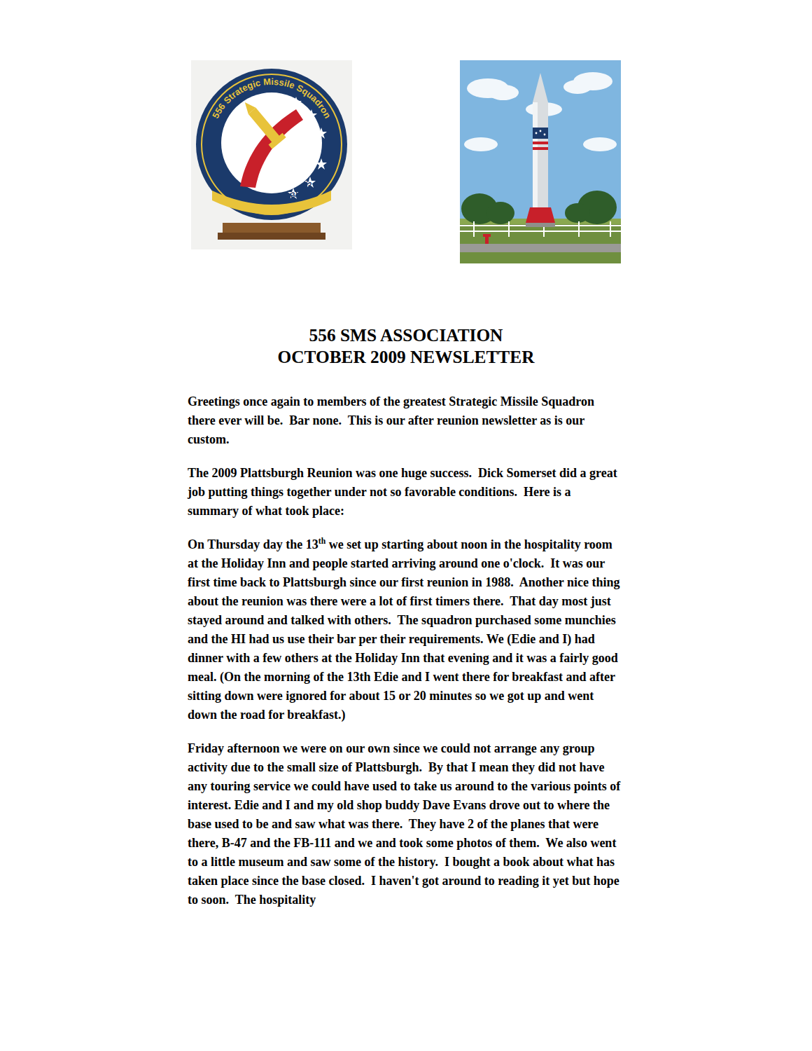556 Strategic Missile Squadron IN UTRUMQUE PARATUS
556 SMS ASSOCIATION
OCTOBER 2009 NEWSLETTER
Greetings once again to members of the greatest Strategic Missile Squadron there ever will be. Bar none. This is our after reunion newsletter as is our custom.
The 2009 Plattsburgh Reunion was one huge success. Dick Somerset did a great job putting things together under not so favorable conditions. Here is a summary of what took place:
On Thursday day the 13th we set up starting about noon in the hospitality room at the Holiday Inn and people started arriving around one o'clock. It was our first time back to Plattsburgh since our first reunion in 1988. Another nice thing about the reunion was there were a lot of first timers there. That day most just stayed around and talked with others. The squadron purchased some munchies and the HI had us use their bar per their requirements. We (Edie and I) had dinner with a few others at the Holiday Inn that evening and it was a fairly good meal. (On the morning of the 13th Edie and I went there for breakfast and after sitting down were ignored for about 15 or 20 minutes so we got up and went down the road for breakfast.)
Friday afternoon we were on our own since we could not arrange any group activity due to the small size of Plattsburgh. By that I mean they did not have any touring service we could have used to take us around to the various points of interest. Edie and I and my old shop buddy Dave Evans drove out to where the base used to be and saw what was there. They have 2 of the planes that were there, B-47 and the FB-111 and we and took some photos of them. We also went to a little museum and saw some of the history. I bought a book about what has taken place since the base closed. I haven't got around to reading it yet but hope to soon. The hospitality